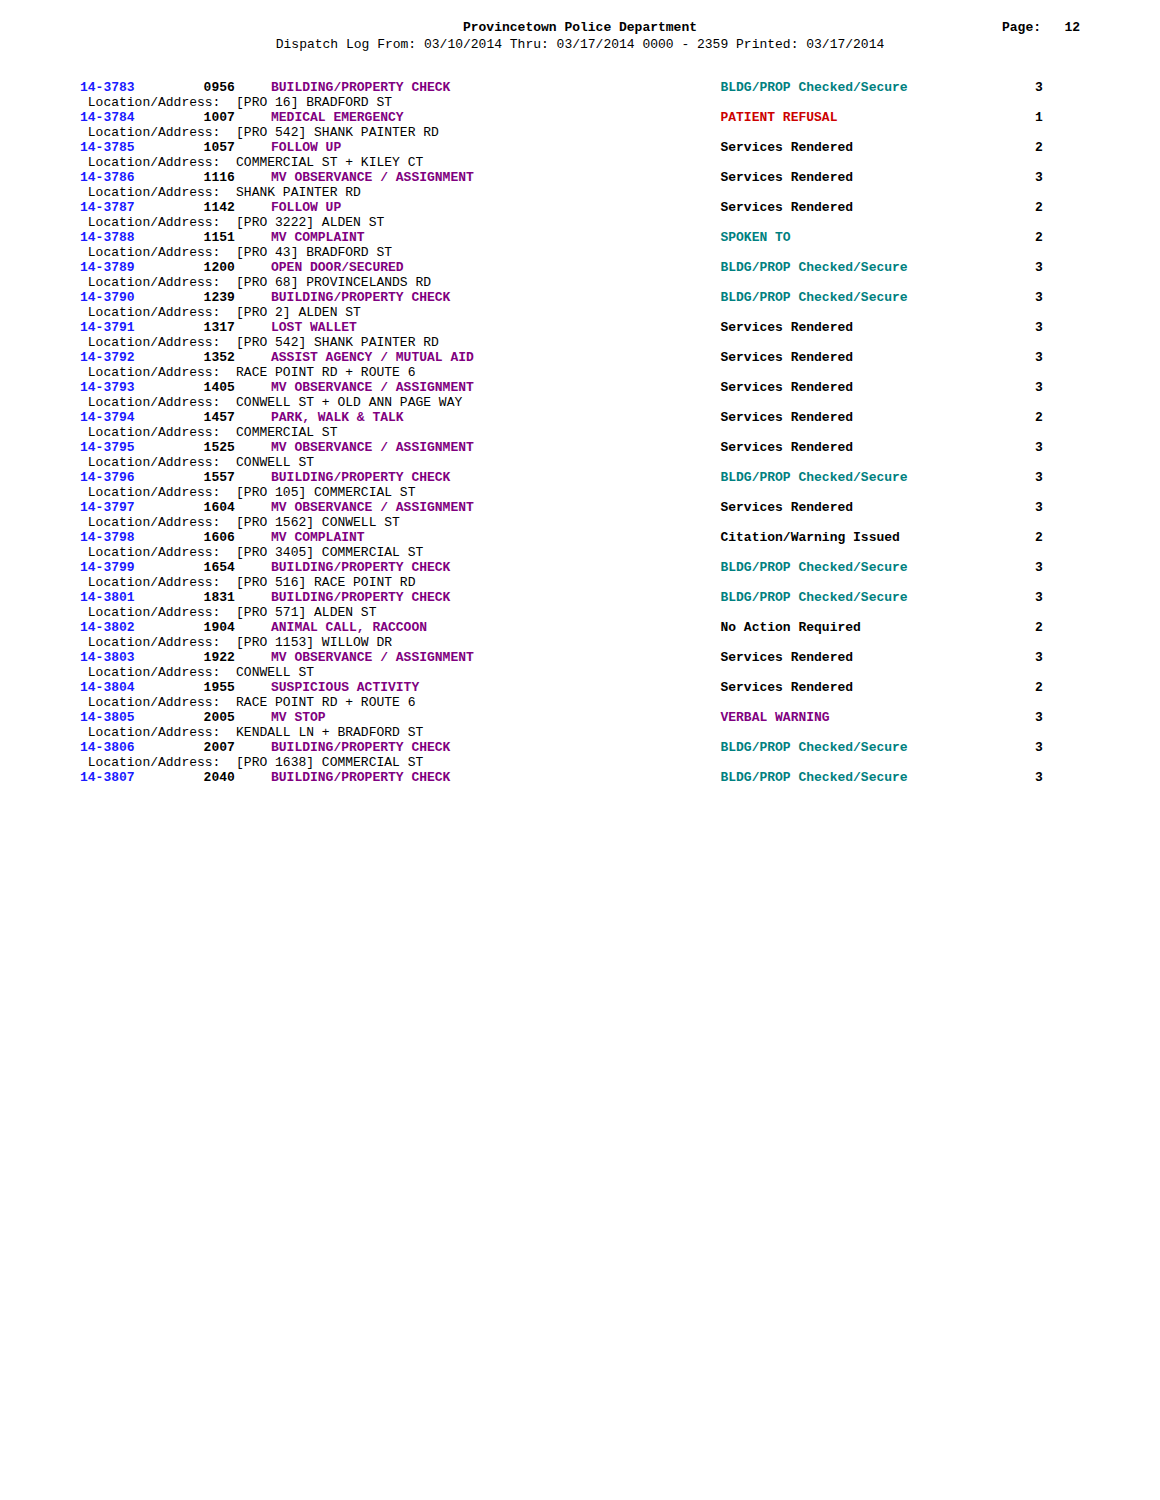Provincetown Police Department Page: 12
Dispatch Log From: 03/10/2014 Thru: 03/17/2014 0000 - 2359 Printed: 03/17/2014
| 14-3783 | 0956 | BUILDING/PROPERTY CHECK | BLDG/PROP Checked/Secure | 3 |
| Location/Address: [PRO 16] BRADFORD ST |
| 14-3784 | 1007 | MEDICAL EMERGENCY | PATIENT REFUSAL | 1 |
| Location/Address: [PRO 542] SHANK PAINTER RD |
| 14-3785 | 1057 | FOLLOW UP | Services Rendered | 2 |
| Location/Address: COMMERCIAL ST + KILEY CT |
| 14-3786 | 1116 | MV OBSERVANCE / ASSIGNMENT | Services Rendered | 3 |
| Location/Address: SHANK PAINTER RD |
| 14-3787 | 1142 | FOLLOW UP | Services Rendered | 2 |
| Location/Address: [PRO 3222] ALDEN ST |
| 14-3788 | 1151 | MV COMPLAINT | SPOKEN TO | 2 |
| Location/Address: [PRO 43] BRADFORD ST |
| 14-3789 | 1200 | OPEN DOOR/SECURED | BLDG/PROP Checked/Secure | 3 |
| Location/Address: [PRO 68] PROVINCELANDS RD |
| 14-3790 | 1239 | BUILDING/PROPERTY CHECK | BLDG/PROP Checked/Secure | 3 |
| Location/Address: [PRO 2] ALDEN ST |
| 14-3791 | 1317 | LOST WALLET | Services Rendered | 3 |
| Location/Address: [PRO 542] SHANK PAINTER RD |
| 14-3792 | 1352 | ASSIST AGENCY / MUTUAL AID | Services Rendered | 3 |
| Location/Address: RACE POINT RD + ROUTE 6 |
| 14-3793 | 1405 | MV OBSERVANCE / ASSIGNMENT | Services Rendered | 3 |
| Location/Address: CONWELL ST + OLD ANN PAGE WAY |
| 14-3794 | 1457 | PARK, WALK & TALK | Services Rendered | 2 |
| Location/Address: COMMERCIAL ST |
| 14-3795 | 1525 | MV OBSERVANCE / ASSIGNMENT | Services Rendered | 3 |
| Location/Address: CONWELL ST |
| 14-3796 | 1557 | BUILDING/PROPERTY CHECK | BLDG/PROP Checked/Secure | 3 |
| Location/Address: [PRO 105] COMMERCIAL ST |
| 14-3797 | 1604 | MV OBSERVANCE / ASSIGNMENT | Services Rendered | 3 |
| Location/Address: [PRO 1562] CONWELL ST |
| 14-3798 | 1606 | MV COMPLAINT | Citation/Warning Issued | 2 |
| Location/Address: [PRO 3405] COMMERCIAL ST |
| 14-3799 | 1654 | BUILDING/PROPERTY CHECK | BLDG/PROP Checked/Secure | 3 |
| Location/Address: [PRO 516] RACE POINT RD |
| 14-3801 | 1831 | BUILDING/PROPERTY CHECK | BLDG/PROP Checked/Secure | 3 |
| Location/Address: [PRO 571] ALDEN ST |
| 14-3802 | 1904 | ANIMAL CALL, RACCOON | No Action Required | 2 |
| Location/Address: [PRO 1153] WILLOW DR |
| 14-3803 | 1922 | MV OBSERVANCE / ASSIGNMENT | Services Rendered | 3 |
| Location/Address: CONWELL ST |
| 14-3804 | 1955 | SUSPICIOUS ACTIVITY | Services Rendered | 2 |
| Location/Address: RACE POINT RD + ROUTE 6 |
| 14-3805 | 2005 | MV STOP | VERBAL WARNING | 3 |
| Location/Address: KENDALL LN + BRADFORD ST |
| 14-3806 | 2007 | BUILDING/PROPERTY CHECK | BLDG/PROP Checked/Secure | 3 |
| Location/Address: [PRO 1638] COMMERCIAL ST |
| 14-3807 | 2040 | BUILDING/PROPERTY CHECK | BLDG/PROP Checked/Secure | 3 |